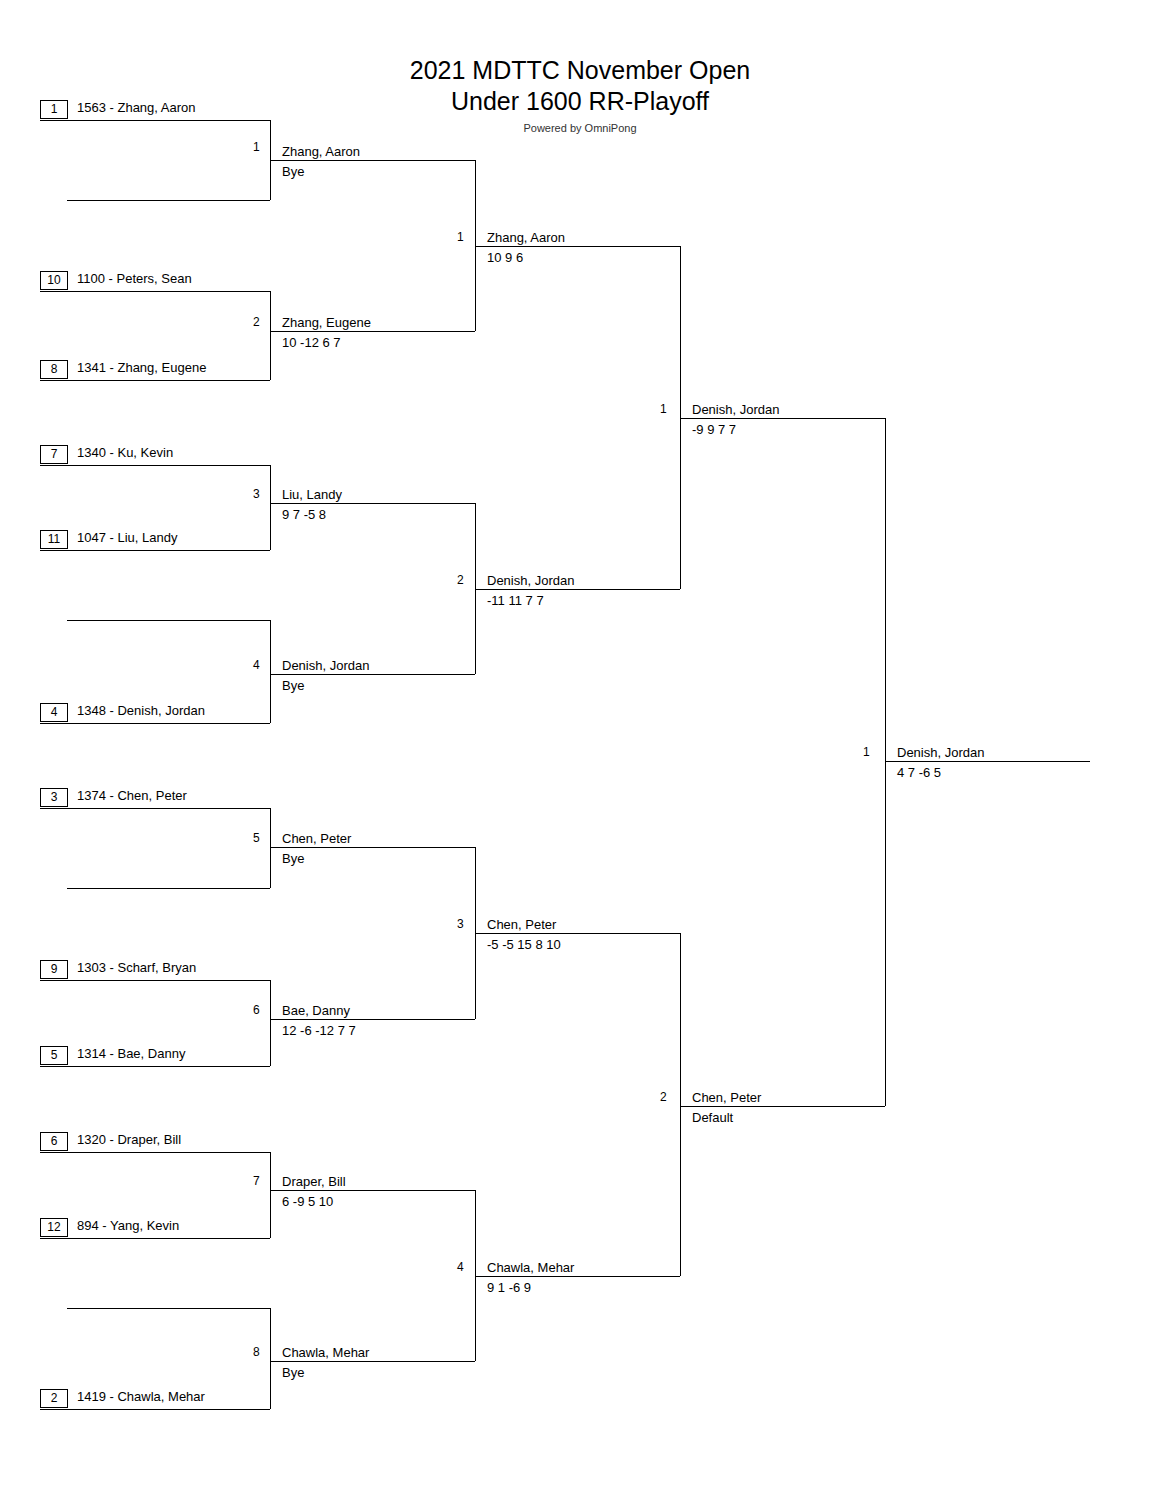2021 MDTTC November Open Under 1600 RR-Playoff
Powered by OmniPong
1
1563 - Zhang, Aaron
10
1100 - Peters, Sean
8
1341 - Zhang, Eugene
7
1340 - Ku, Kevin
11
1047 - Liu, Landy
4
1348 - Denish, Jordan
3
1374 - Chen, Peter
9
1303 - Scharf, Bryan
5
1314 - Bae, Danny
6
1320 - Draper, Bill
12
894 - Yang, Kevin
2
1419 - Chawla, Mehar
1
Zhang, Aaron
Bye
2
Zhang, Eugene
10 -12 6 7
3
Liu, Landy
9 7 -5 8
4
Denish, Jordan
Bye
5
Chen, Peter
Bye
6
Bae, Danny
12 -6 -12 7 7
7
Draper, Bill
6 -9 5 10
8
Chawla, Mehar
Bye
1
Zhang, Aaron
10 9 6
2
Denish, Jordan
-11 11 7 7
3
Chen, Peter
-5 -5 15 8 10
4
Chawla, Mehar
9 1 -6 9
1
Denish, Jordan
-9 9 7 7
2
Chen, Peter
Default
1
Denish, Jordan
4 7 -6 5